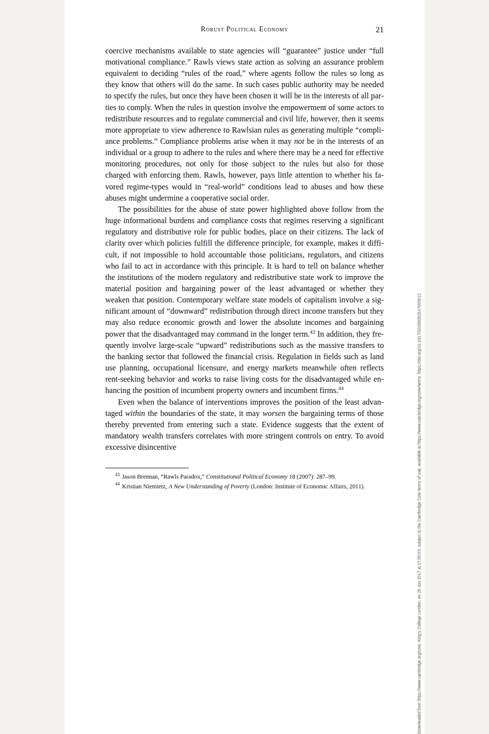Downloaded from https://www.cambridge.org/core. King's College London, on 25 Jun 2017 at 17:55:03, subject to the Cambridge Core terms of use, available at https://www.cambridge.org/core/terms. https://doi.org/10.1017/S0265052517000012
Robust Political Economy 21
coercive mechanisms available to state agencies will “guarantee” justice under “full motivational compliance.” Rawls views state action as solving an assurance problem equivalent to deciding “rules of the road,” where agents follow the rules so long as they know that others will do the same. In such cases public authority may be needed to specify the rules, but once they have been chosen it will be in the interests of all parties to comply. When the rules in question involve the empowerment of some actors to redistribute resources and to regulate commercial and civil life, however, then it seems more appropriate to view adherence to Rawlsian rules as generating multiple “compliance problems.” Compliance problems arise when it may not be in the interests of an individual or a group to adhere to the rules and where there may be a need for effective monitoring procedures, not only for those subject to the rules but also for those charged with enforcing them. Rawls, however, pays little attention to whether his favored regime-types would in “real-world” conditions lead to abuses and how these abuses might undermine a cooperative social order.
The possibilities for the abuse of state power highlighted above follow from the huge informational burdens and compliance costs that regimes reserving a significant regulatory and distributive role for public bodies, place on their citizens. The lack of clarity over which policies fulfill the difference principle, for example, makes it difficult, if not impossible to hold accountable those politicians, regulators, and citizens who fail to act in accordance with this principle. It is hard to tell on balance whether the institutions of the modern regulatory and redistributive state work to improve the material position and bargaining power of the least advantaged or whether they weaken that position. Contemporary welfare state models of capitalism involve a significant amount of “downward” redistribution through direct income transfers but they may also reduce economic growth and lower the absolute incomes and bargaining power that the disadvantaged may command in the longer term.43 In addition, they frequently involve large-scale “upward” redistributions such as the massive transfers to the banking sector that followed the financial crisis. Regulation in fields such as land use planning, occupational licensure, and energy markets meanwhile often reflects rent-seeking behavior and works to raise living costs for the disadvantaged while enhancing the position of incumbent property owners and incumbent firms.44
Even when the balance of interventions improves the position of the least advantaged within the boundaries of the state, it may worsen the bargaining terms of those thereby prevented from entering such a state. Evidence suggests that the extent of mandatory wealth transfers correlates with more stringent controls on entry. To avoid excessive disincentive
43 Jason Brennan, “Rawls Paradox,” Constitutional Political Economy 18 (2007): 287–99.
44 Kristian Niemietz, A New Understanding of Poverty (London: Institute of Economic Affairs, 2011).